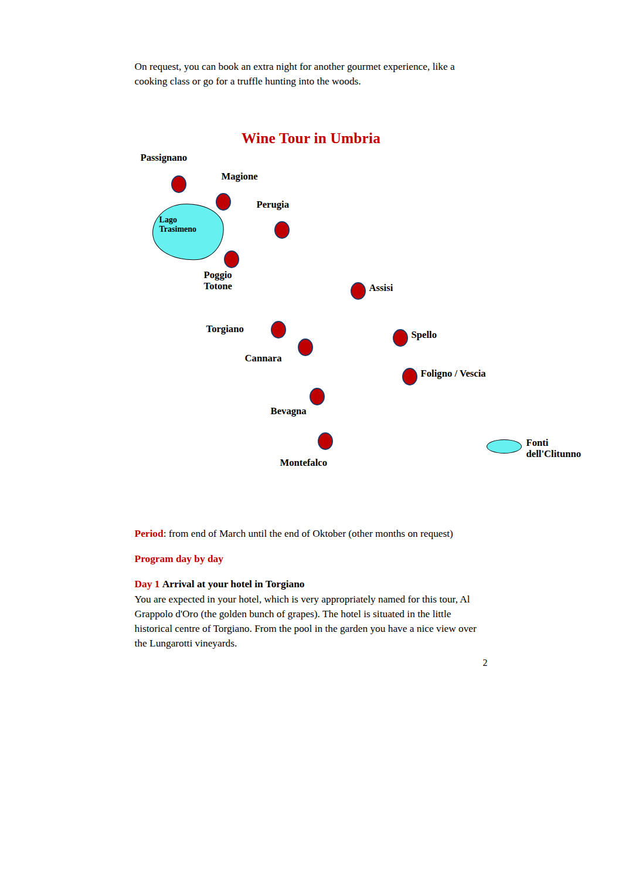On request, you can book an extra night for another gourmet experience, like a cooking class or go for a truffle hunting into the woods.
Wine Tour in Umbria
Lago
Trasimeno
Passignano
Magione
Perugia
Poggio
Totone
Assisi
Torgiano
Cannara
Spello
Foligno / Vescia
Bevagna
Montefalco
Fonti
dell'Clitunno
Period: from end of March until the end of Oktober (other months on request)
Program day by day
Day 1 Arrival at your hotel in Torgiano
You are expected in your hotel, which is very appropriately named for this tour, Al Grappolo d'Oro (the golden bunch of grapes). The hotel is situated in the little historical centre of Torgiano. From the pool in the garden you have a nice view over the Lungarotti vineyards.
2